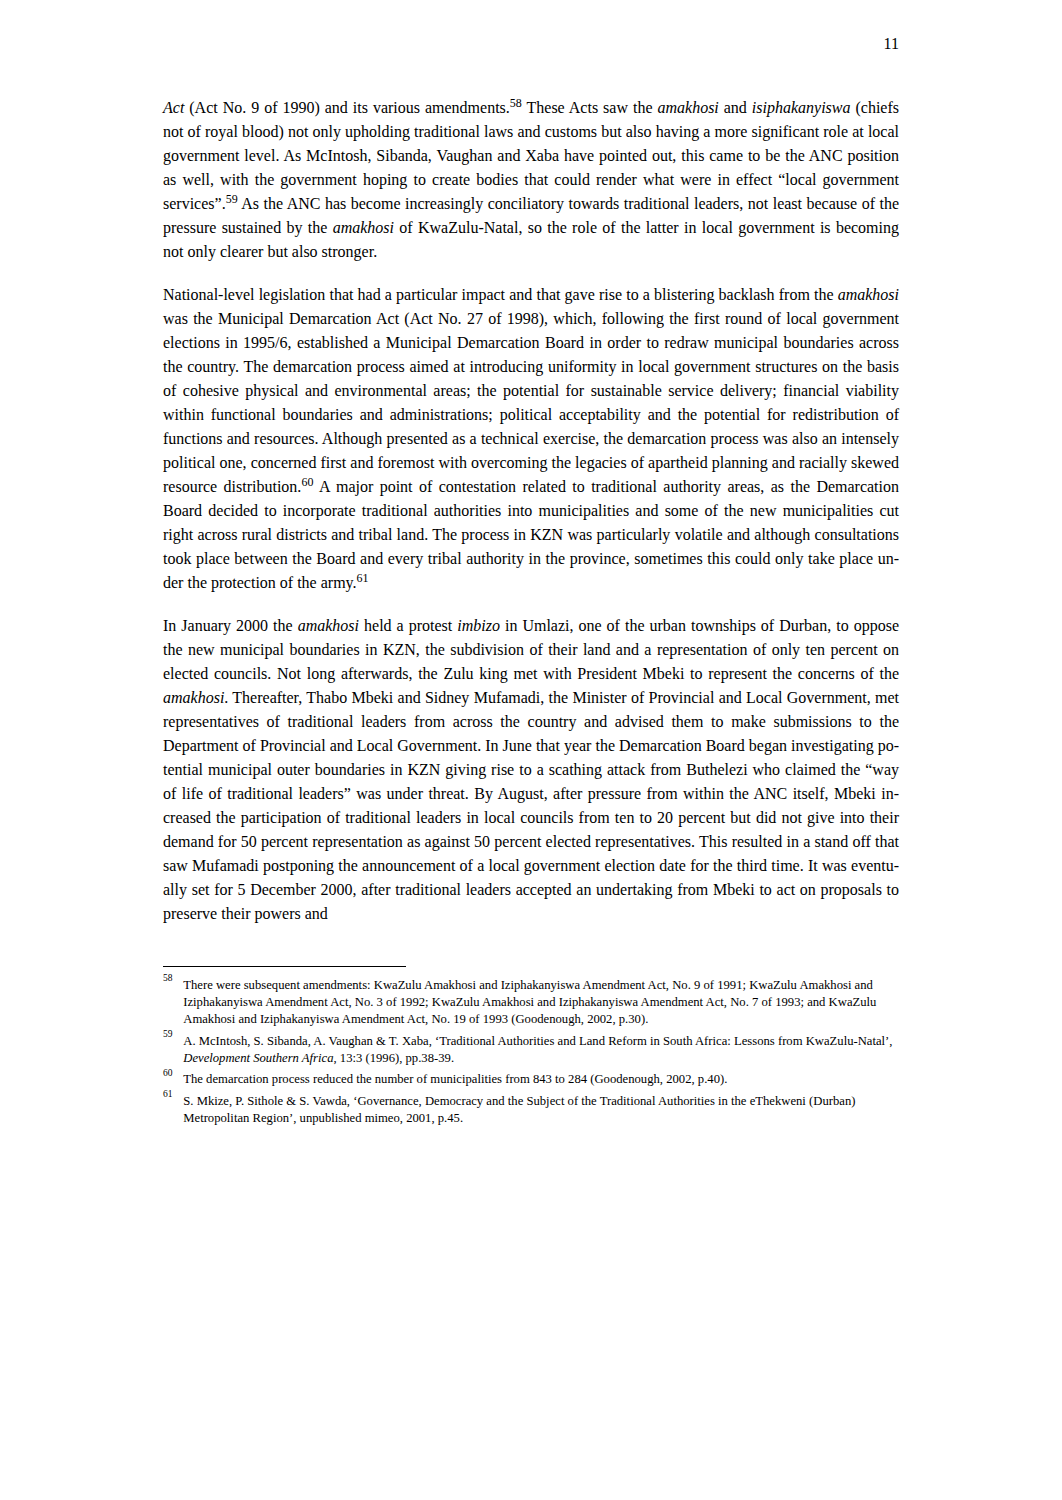11
Act (Act No. 9 of 1990) and its various amendments.58 These Acts saw the amakhosi and isiphakanyiswa (chiefs not of royal blood) not only upholding traditional laws and customs but also having a more significant role at local government level. As McIntosh, Sibanda, Vaughan and Xaba have pointed out, this came to be the ANC position as well, with the government hoping to create bodies that could render what were in effect “local government services”.59 As the ANC has become increasingly conciliatory towards traditional leaders, not least because of the pressure sustained by the amakhosi of KwaZulu-Natal, so the role of the latter in local government is becoming not only clearer but also stronger.
National-level legislation that had a particular impact and that gave rise to a blistering backlash from the amakhosi was the Municipal Demarcation Act (Act No. 27 of 1998), which, following the first round of local government elections in 1995/6, established a Municipal Demarcation Board in order to redraw municipal boundaries across the country. The demarcation process aimed at introducing uniformity in local government structures on the basis of cohesive physical and environmental areas; the potential for sustainable service delivery; financial viability within functional boundaries and administrations; political acceptability and the potential for redistribution of functions and resources. Although presented as a technical exercise, the demarcation process was also an intensely political one, concerned first and foremost with overcoming the legacies of apartheid planning and racially skewed resource distribution.60 A major point of contestation related to traditional authority areas, as the Demarcation Board decided to incorporate traditional authorities into municipalities and some of the new municipalities cut right across rural districts and tribal land. The process in KZN was particularly volatile and although consultations took place between the Board and every tribal authority in the province, sometimes this could only take place under the protection of the army.61
In January 2000 the amakhosi held a protest imbizo in Umlazi, one of the urban townships of Durban, to oppose the new municipal boundaries in KZN, the subdivision of their land and a representation of only ten percent on elected councils. Not long afterwards, the Zulu king met with President Mbeki to represent the concerns of the amakhosi. Thereafter, Thabo Mbeki and Sidney Mufamadi, the Minister of Provincial and Local Government, met representatives of traditional leaders from across the country and advised them to make submissions to the Department of Provincial and Local Government. In June that year the Demarcation Board began investigating potential municipal outer boundaries in KZN giving rise to a scathing attack from Buthelezi who claimed the “way of life of traditional leaders” was under threat. By August, after pressure from within the ANC itself, Mbeki increased the participation of traditional leaders in local councils from ten to 20 percent but did not give into their demand for 50 percent representation as against 50 percent elected representatives. This resulted in a stand off that saw Mufamadi postponing the announcement of a local government election date for the third time. It was eventually set for 5 December 2000, after traditional leaders accepted an undertaking from Mbeki to act on proposals to preserve their powers and
58 There were subsequent amendments: KwaZulu Amakhosi and Iziphakanyiswa Amendment Act, No. 9 of 1991; KwaZulu Amakhosi and Iziphakanyiswa Amendment Act, No. 3 of 1992; KwaZulu Amakhosi and Iziphakanyiswa Amendment Act, No. 7 of 1993; and KwaZulu Amakhosi and Iziphakanyiswa Amendment Act, No. 19 of 1993 (Goodenough, 2002, p.30).
59 A. McIntosh, S. Sibanda, A. Vaughan & T. Xaba, ‘Traditional Authorities and Land Reform in South Africa: Lessons from KwaZulu-Natal’, Development Southern Africa, 13:3 (1996), pp.38-39.
60 The demarcation process reduced the number of municipalities from 843 to 284 (Goodenough, 2002, p.40).
61 S. Mkize, P. Sithole & S. Vawda, ‘Governance, Democracy and the Subject of the Traditional Authorities in the eThekweni (Durban) Metropolitan Region’, unpublished mimeo, 2001, p.45.